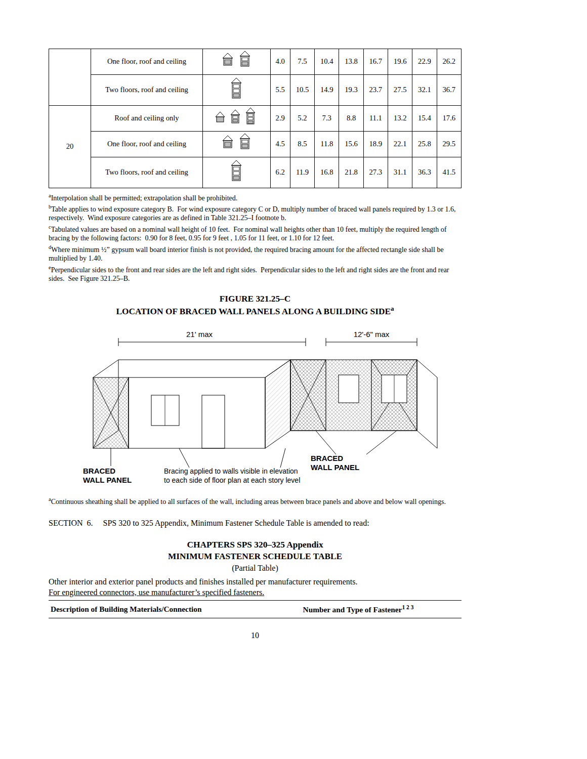| | One floor, roof and ceiling | | 4.0 | 7.5 | 10.4 | 13.8 | 16.7 | 19.6 | 22.9 | 26.2 |
| Two floors, roof and ceiling | | 5.5 | 10.5 | 14.9 | 19.3 | 23.7 | 27.5 | 32.1 | 36.7 |
| 20 | Roof and ceiling only | | 2.9 | 5.2 | 7.3 | 8.8 | 11.1 | 13.2 | 15.4 | 17.6 |
| One floor, roof and ceiling | | 4.5 | 8.5 | 11.8 | 15.6 | 18.9 | 22.1 | 25.8 | 29.5 |
| Two floors, roof and ceiling | | 6.2 | 11.9 | 16.8 | 21.8 | 27.3 | 31.1 | 36.3 | 41.5 |
aInterpolation shall be permitted; extrapolation shall be prohibited.
bTable applies to wind exposure category B. For wind exposure category C or D, multiply number of braced wall panels required by 1.3 or 1.6, respectively. Wind exposure categories are as defined in Table 321.25–I footnote b.
cTabulated values are based on a nominal wall height of 10 feet. For nominal wall heights other than 10 feet, multiply the required length of bracing by the following factors: 0.90 for 8 feet, 0.95 for 9 feet , 1.05 for 11 feet, or 1.10 for 12 feet.
dWhere minimum ½” gypsum wall board interior finish is not provided, the required bracing amount for the affected rectangle side shall be multiplied by 1.40.
ePerpendicular sides to the front and rear sides are the left and right sides. Perpendicular sides to the left and right sides are the front and rear sides. See Figure 321.25–B.
FIGURE 321.25–C
LOCATION OF BRACED WALL PANELS ALONG A BUILDING SIDEa
21' max 12'-6" max BRACED WALL PANEL BRACED WALL PANEL Bracing applied to walls visible in elevation to each side of floor plan at each story level
aContinuous sheathing shall be applied to all surfaces of the wall, including areas between brace panels and above and below wall openings.
SECTION 6. SPS 320 to 325 Appendix, Minimum Fastener Schedule Table is amended to read:
CHAPTERS SPS 320–325 Appendix
MINIMUM FASTENER SCHEDULE TABLE
(Partial Table)
Other interior and exterior panel products and finishes installed per manufacturer requirements.
For engineered connectors, use manufacturer’s specified fasteners.
| Description of Building Materials/Connection | Number and Type of Fastener 1 2 3 |
| --- | --- |
10